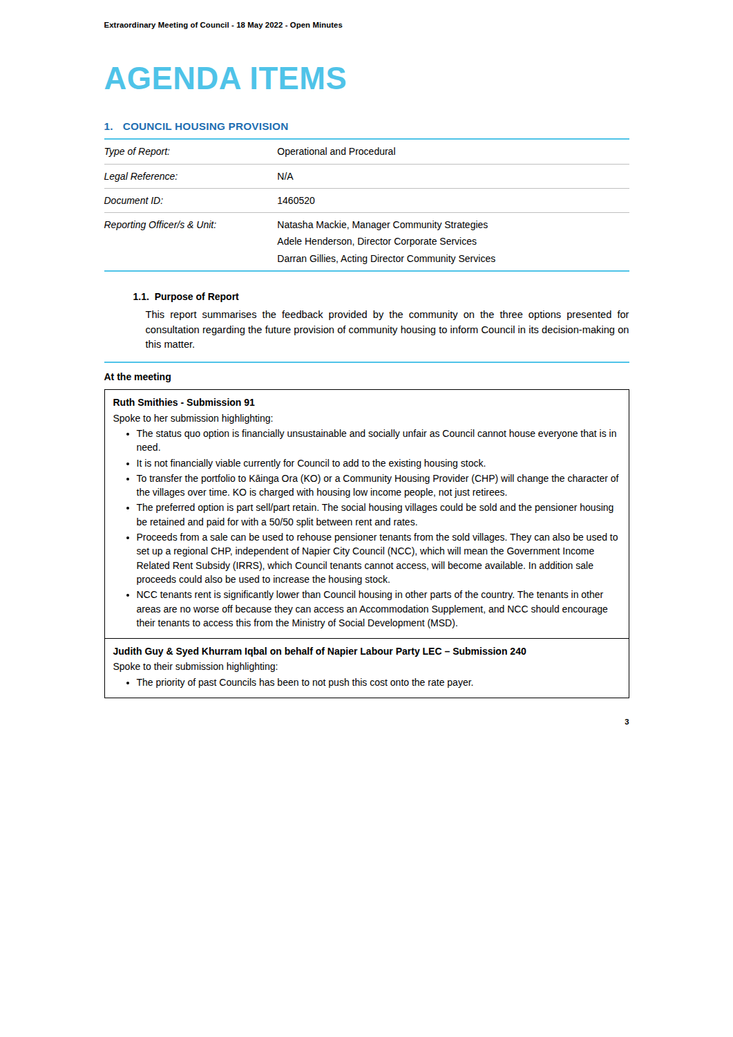Extraordinary Meeting of Council - 18 May 2022 - Open Minutes
AGENDA ITEMS
1. COUNCIL HOUSING PROVISION
| Type of Report: | Operational and Procedural |
| Legal Reference: | N/A |
| Document ID: | 1460520 |
| Reporting Officer/s & Unit: | Natasha Mackie, Manager Community Strategies Adele Henderson, Director Corporate Services Darran Gillies, Acting Director Community Services |
1.1. Purpose of Report
This report summarises the feedback provided by the community on the three options presented for consultation regarding the future provision of community housing to inform Council in its decision-making on this matter.
At the meeting
Ruth Smithies - Submission 91
Spoke to her submission highlighting:
The status quo option is financially unsustainable and socially unfair as Council cannot house everyone that is in need.
It is not financially viable currently for Council to add to the existing housing stock.
To transfer the portfolio to Kāinga Ora (KO) or a Community Housing Provider (CHP) will change the character of the villages over time. KO is charged with housing low income people, not just retirees.
The preferred option is part sell/part retain. The social housing villages could be sold and the pensioner housing be retained and paid for with a 50/50 split between rent and rates.
Proceeds from a sale can be used to rehouse pensioner tenants from the sold villages. They can also be used to set up a regional CHP, independent of Napier City Council (NCC), which will mean the Government Income Related Rent Subsidy (IRRS), which Council tenants cannot access, will become available. In addition sale proceeds could also be used to increase the housing stock.
NCC tenants rent is significantly lower than Council housing in other parts of the country. The tenants in other areas are no worse off because they can access an Accommodation Supplement, and NCC should encourage their tenants to access this from the Ministry of Social Development (MSD).
Judith Guy & Syed Khurram Iqbal on behalf of Napier Labour Party LEC – Submission 240
Spoke to their submission highlighting:
The priority of past Councils has been to not push this cost onto the rate payer.
3